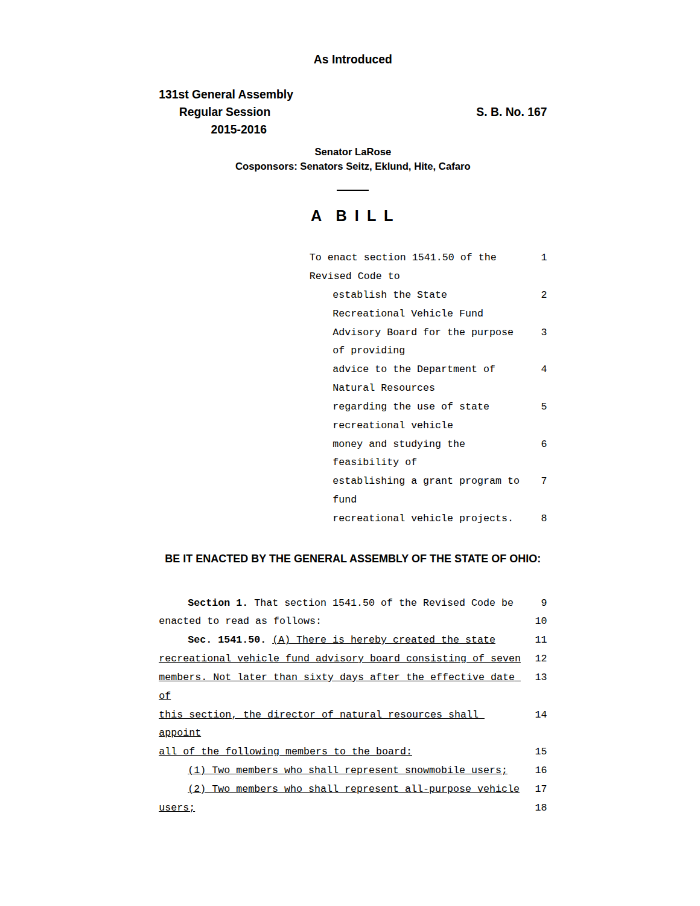As Introduced
131st General Assembly
Regular Session 2015-2016
S. B. No. 167
Senator LaRose Cosponsors: Senators Seitz, Eklund, Hite, Cafaro
A B I L L
To enact section 1541.50 of the Revised Code to
1
establish the State Recreational Vehicle Fund
2
Advisory Board for the purpose of providing
3
advice to the Department of Natural Resources
4
regarding the use of state recreational vehicle
5
money and studying the feasibility of
6
establishing a grant program to fund
7
recreational vehicle projects.
8
BE IT ENACTED BY THE GENERAL ASSEMBLY OF THE STATE OF OHIO:
Section 1. That section 1541.50 of the Revised Code be
9
enacted to read as follows:
10
Sec. 1541.50. (A) There is hereby created the state
11
recreational vehicle fund advisory board consisting of seven
12
members. Not later than sixty days after the effective date of
13
this section, the director of natural resources shall appoint
14
all of the following members to the board:
15
(1) Two members who shall represent snowmobile users;
16
(2) Two members who shall represent all-purpose vehicle
17
users;
18